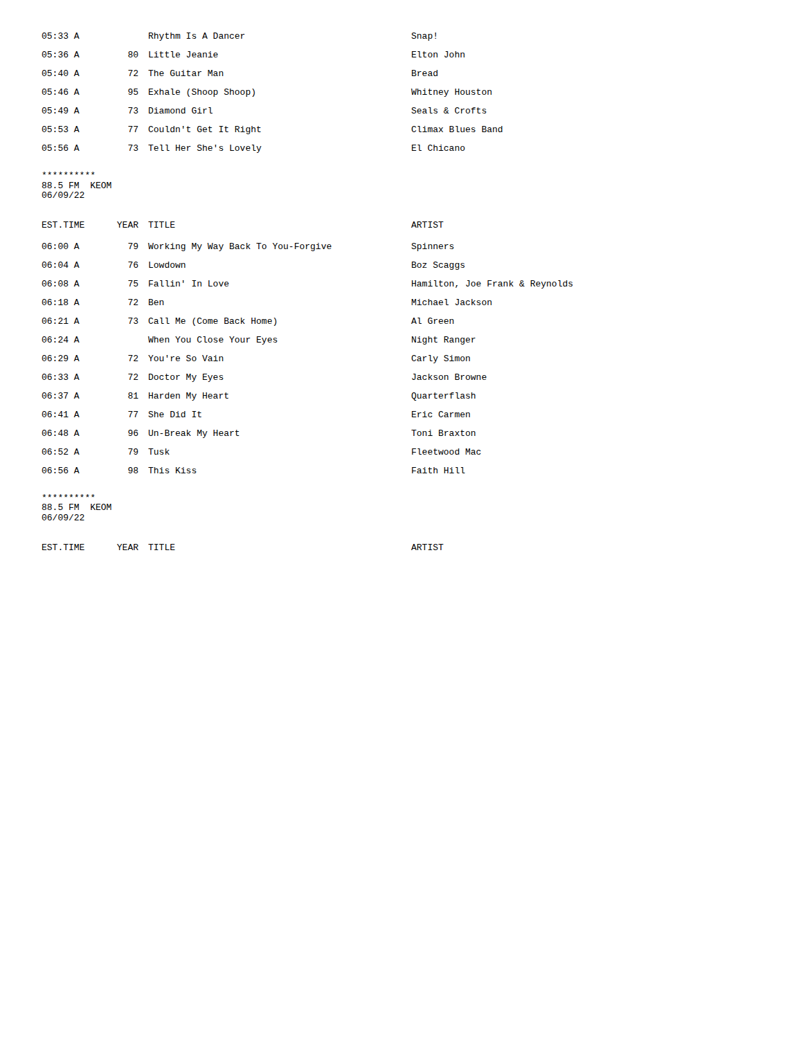| 05:33 A | | Rhythm Is A Dancer | Snap! |
| 05:36 A | 80 | Little Jeanie | Elton John |
| 05:40 A | 72 | The Guitar Man | Bread |
| 05:46 A | 95 | Exhale (Shoop Shoop) | Whitney Houston |
| 05:49 A | 73 | Diamond Girl | Seals & Crofts |
| 05:53 A | 77 | Couldn't Get It Right | Climax Blues Band |
| 05:56 A | 73 | Tell Her She's Lovely | El Chicano |
**********
88.5 FM KEOM
06/09/22
| EST.TIME | YEAR | TITLE | ARTIST |
| 06:00 A | 79 | Working My Way Back To You-Forgive | Spinners |
| 06:04 A | 76 | Lowdown | Boz Scaggs |
| 06:08 A | 75 | Fallin' In Love | Hamilton, Joe Frank & Reynolds |
| 06:18 A | 72 | Ben | Michael Jackson |
| 06:21 A | 73 | Call Me (Come Back Home) | Al Green |
| 06:24 A | | When You Close Your Eyes | Night Ranger |
| 06:29 A | 72 | You're So Vain | Carly Simon |
| 06:33 A | 72 | Doctor My Eyes | Jackson Browne |
| 06:37 A | 81 | Harden My Heart | Quarterflash |
| 06:41 A | 77 | She Did It | Eric Carmen |
| 06:48 A | 96 | Un-Break My Heart | Toni Braxton |
| 06:52 A | 79 | Tusk | Fleetwood Mac |
| 06:56 A | 98 | This Kiss | Faith Hill |
**********
88.5 FM KEOM
06/09/22
| EST.TIME | YEAR | TITLE | ARTIST |